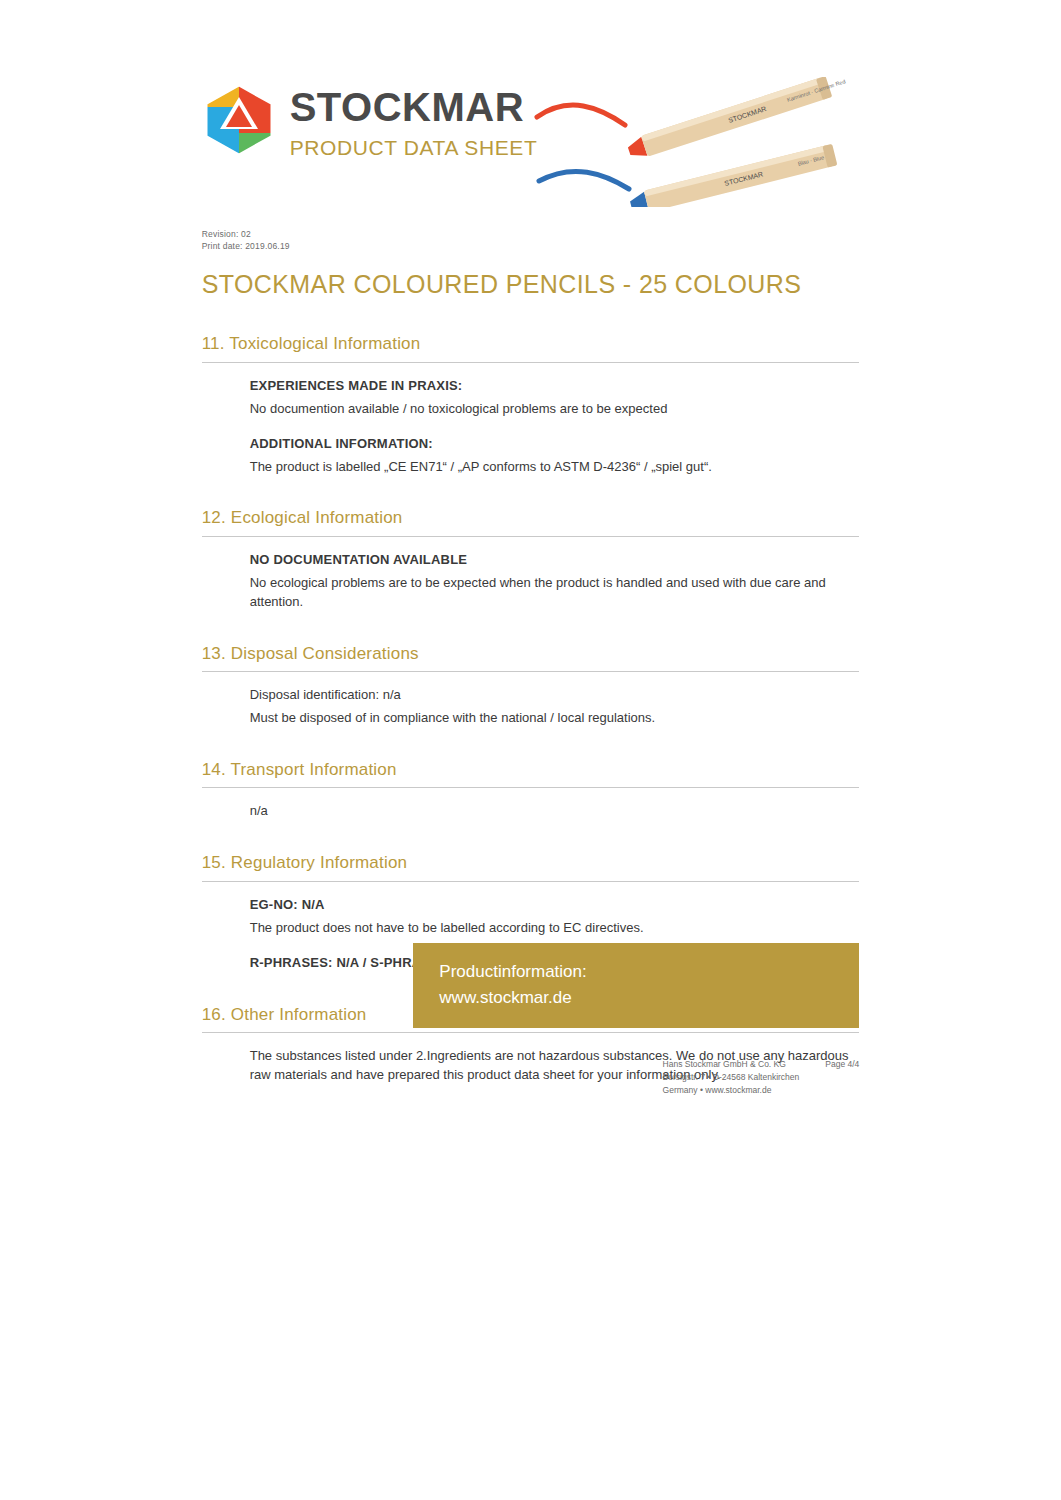STOCKMAR
PRODUCT DATA SHEET
STOCKMAR Karminrot · Carmine Red STOCKMAR Blau · Blue
Revision: 02
Print date: 2019.06.19
STOCKMAR COLOURED PENCILS - 25 COLOURS
11. Toxicological Information
EXPERIENCES MADE IN PRAXIS:
No documention available / no toxicological problems are to be expected
ADDITIONAL INFORMATION:
The product is labelled „CE EN71“ / „AP conforms to ASTM D-4236“ / „spiel gut“.
12. Ecological Information
NO DOCUMENTATION AVAILABLE
No ecological problems are to be expected when the product is handled and used with due care and attention.
13. Disposal Considerations
Disposal identification: n/a
Must be disposed of in compliance with the national / local regulations.
14. Transport Information
n/a
15. Regulatory Information
EG-NO: N/A
The product does not have to be labelled according to EC directives.
R-PHRASES: N/A / S-PHRASES: N/A / H-PHRASES: N/A / P-PHRASES: N/A
16. Other Information
The substances listed under 2.Ingredients are not hazardous substances. We do not use any hazardous raw materials and have prepared this product data sheet for your information only.
Productinformation:
www.stockmar.de
Hans Stockmar GmbH & Co. KG
Borsigstr. 7 • D-24568 Kaltenkirchen
Germany • www.stockmar.de
Page 4/4